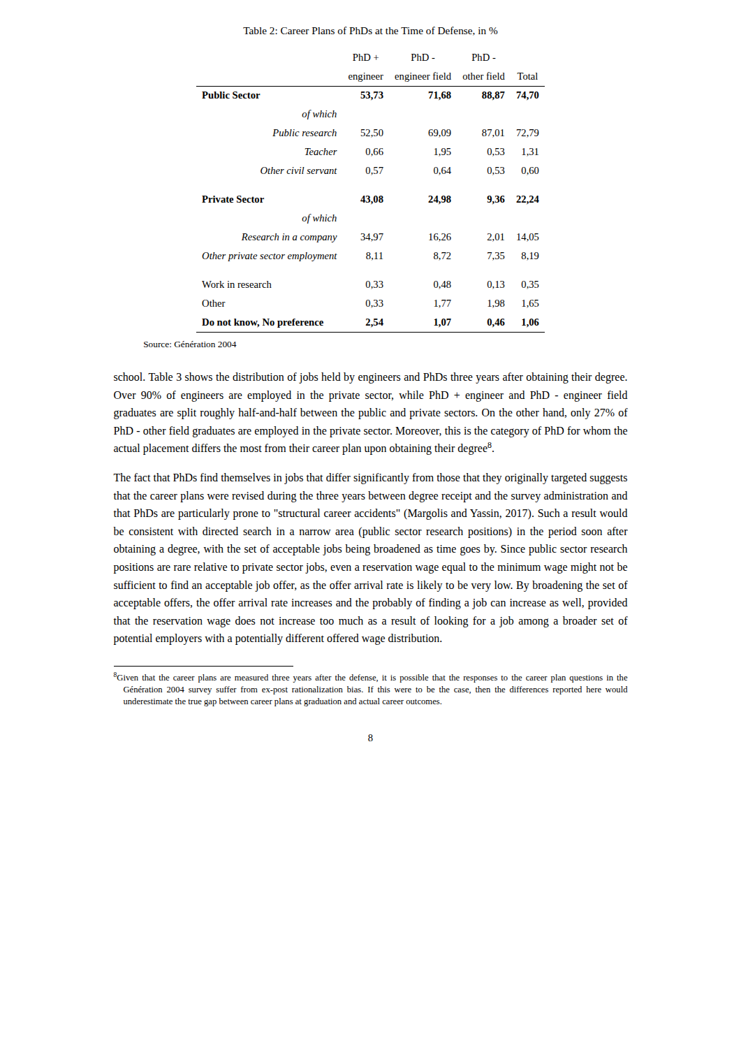Table 2: Career Plans of PhDs at the Time of Defense, in %
| | PhD + | PhD - | PhD - | |
| --- | --- | --- | --- | --- |
| | engineer | engineer field | other field | Total |
| Public Sector | 53,73 | 71,68 | 88,87 | 74,70 |
| of which | | | | |
| Public research | 52,50 | 69,09 | 87,01 | 72,79 |
| Teacher | 0,66 | 1,95 | 0,53 | 1,31 |
| Other civil servant | 0,57 | 0,64 | 0,53 | 0,60 |
| Private Sector | 43,08 | 24,98 | 9,36 | 22,24 |
| of which | | | | |
| Research in a company | 34,97 | 16,26 | 2,01 | 14,05 |
| Other private sector employment | 8,11 | 8,72 | 7,35 | 8,19 |
| Work in research | 0,33 | 0,48 | 0,13 | 0,35 |
| Other | 0,33 | 1,77 | 1,98 | 1,65 |
| Do not know, No preference | 2,54 | 1,07 | 0,46 | 1,06 |
Source: Génération 2004
school. Table 3 shows the distribution of jobs held by engineers and PhDs three years after obtaining their degree. Over 90% of engineers are employed in the private sector, while PhD + engineer and PhD - engineer field graduates are split roughly half-and-half between the public and private sectors. On the other hand, only 27% of PhD - other field graduates are employed in the private sector. Moreover, this is the category of PhD for whom the actual placement differs the most from their career plan upon obtaining their degree8.
The fact that PhDs find themselves in jobs that differ significantly from those that they originally targeted suggests that the career plans were revised during the three years between degree receipt and the survey administration and that PhDs are particularly prone to "structural career accidents" (Margolis and Yassin, 2017). Such a result would be consistent with directed search in a narrow area (public sector research positions) in the period soon after obtaining a degree, with the set of acceptable jobs being broadened as time goes by. Since public sector research positions are rare relative to private sector jobs, even a reservation wage equal to the minimum wage might not be sufficient to find an acceptable job offer, as the offer arrival rate is likely to be very low. By broadening the set of acceptable offers, the offer arrival rate increases and the probably of finding a job can increase as well, provided that the reservation wage does not increase too much as a result of looking for a job among a broader set of potential employers with a potentially different offered wage distribution.
8Given that the career plans are measured three years after the defense, it is possible that the responses to the career plan questions in the Génération 2004 survey suffer from ex-post rationalization bias. If this were to be the case, then the differences reported here would underestimate the true gap between career plans at graduation and actual career outcomes.
8